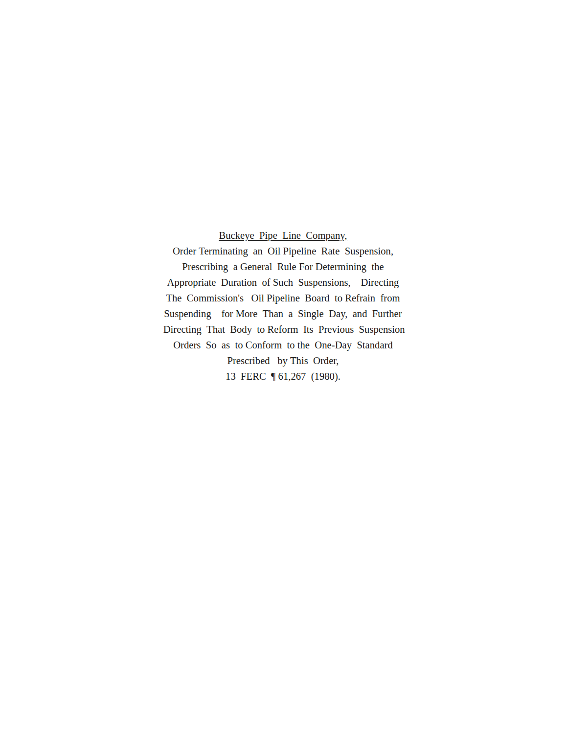Buckeye Pipe Line Company,
Order Terminating an Oil Pipeline Rate Suspension,
Prescribing a General Rule For Determining the
Appropriate Duration of Such Suspensions, Directing
The Commission's Oil Pipeline Board to Refrain from
Suspending for More Than a Single Day, and Further
Directing That Body to Reform Its Previous Suspension
Orders So as to Conform to the One-Day Standard
Prescribed by This Order,
13 FERC ¶ 61,267 (1980).